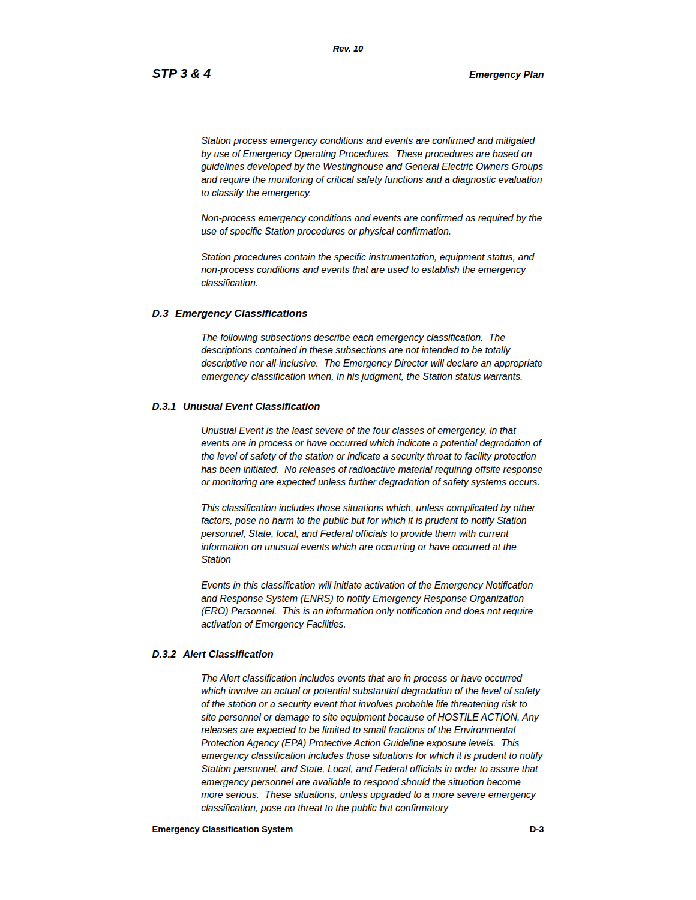Rev. 10
STP 3 & 4
Emergency Plan
Station process emergency conditions and events are confirmed and mitigated by use of Emergency Operating Procedures. These procedures are based on guidelines developed by the Westinghouse and General Electric Owners Groups and require the monitoring of critical safety functions and a diagnostic evaluation to classify the emergency.
Non-process emergency conditions and events are confirmed as required by the use of specific Station procedures or physical confirmation.
Station procedures contain the specific instrumentation, equipment status, and non-process conditions and events that are used to establish the emergency classification.
D.3 Emergency Classifications
The following subsections describe each emergency classification. The descriptions contained in these subsections are not intended to be totally descriptive nor all-inclusive. The Emergency Director will declare an appropriate emergency classification when, in his judgment, the Station status warrants.
D.3.1 Unusual Event Classification
Unusual Event is the least severe of the four classes of emergency, in that events are in process or have occurred which indicate a potential degradation of the level of safety of the station or indicate a security threat to facility protection has been initiated. No releases of radioactive material requiring offsite response or monitoring are expected unless further degradation of safety systems occurs.
This classification includes those situations which, unless complicated by other factors, pose no harm to the public but for which it is prudent to notify Station personnel, State, local, and Federal officials to provide them with current information on unusual events which are occurring or have occurred at the Station
Events in this classification will initiate activation of the Emergency Notification and Response System (ENRS) to notify Emergency Response Organization (ERO) Personnel. This is an information only notification and does not require activation of Emergency Facilities.
D.3.2 Alert Classification
The Alert classification includes events that are in process or have occurred which involve an actual or potential substantial degradation of the level of safety of the station or a security event that involves probable life threatening risk to site personnel or damage to site equipment because of HOSTILE ACTION. Any releases are expected to be limited to small fractions of the Environmental Protection Agency (EPA) Protective Action Guideline exposure levels. This emergency classification includes those situations for which it is prudent to notify Station personnel, and State, Local, and Federal officials in order to assure that emergency personnel are available to respond should the situation become more serious. These situations, unless upgraded to a more severe emergency classification, pose no threat to the public but confirmatory
Emergency Classification System
D-3